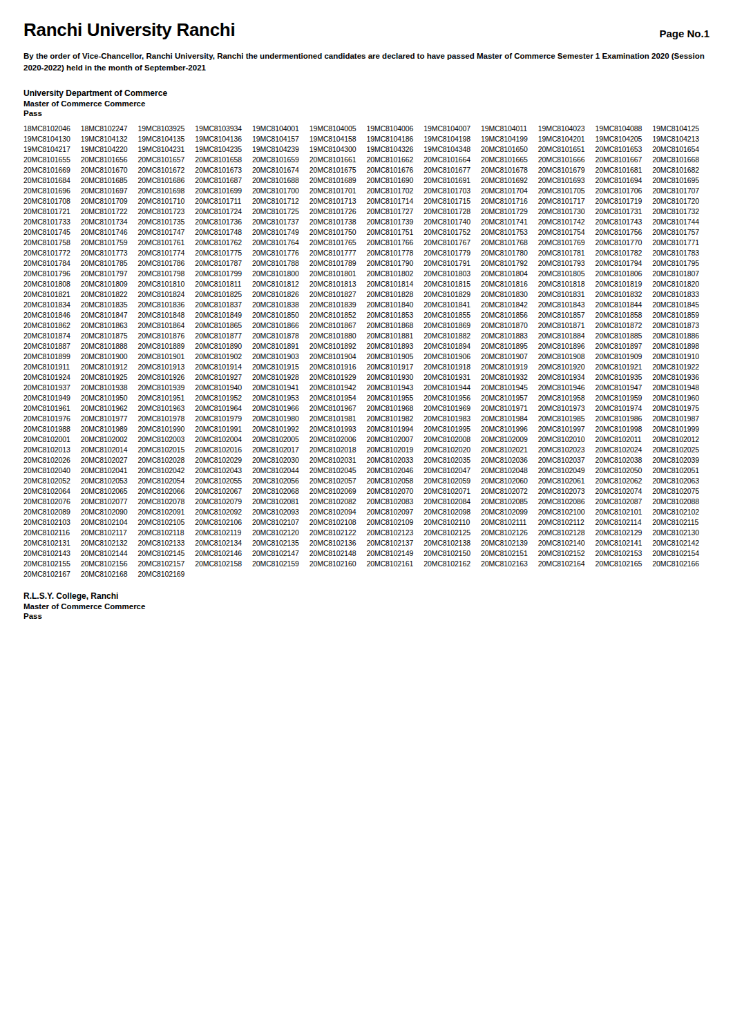Ranchi University Ranchi
Page No.1
By the order of Vice-Chancellor, Ranchi University, Ranchi the undermentioned candidates are declared to have passed Master of Commerce Semester 1 Examination 2020 (Session 2020-2022) held in the month of September-2021
University Department of Commerce
Master of Commerce Commerce
Pass
| 18MC8102046 | 18MC8102247 | 19MC8103925 | 19MC8103934 | 19MC8104001 | 19MC8104005 | 19MC8104006 | 19MC8104007 | 19MC8104011 | 19MC8104023 | 19MC8104088 | 19MC8104125 |
| 19MC8104130 | 19MC8104132 | 19MC8104135 | 19MC8104136 | 19MC8104157 | 19MC8104158 | 19MC8104186 | 19MC8104198 | 19MC8104199 | 19MC8104201 | 19MC8104205 | 19MC8104213 |
| 19MC8104217 | 19MC8104220 | 19MC8104231 | 19MC8104235 | 19MC8104239 | 19MC8104300 | 19MC8104326 | 19MC8104348 | 20MC8101650 | 20MC8101651 | 20MC8101653 | 20MC8101654 |
| 20MC8101655 | 20MC8101656 | 20MC8101657 | 20MC8101658 | 20MC8101659 | 20MC8101661 | 20MC8101662 | 20MC8101664 | 20MC8101665 | 20MC8101666 | 20MC8101667 | 20MC8101668 |
| 20MC8101669 | 20MC8101670 | 20MC8101672 | 20MC8101673 | 20MC8101674 | 20MC8101675 | 20MC8101676 | 20MC8101677 | 20MC8101678 | 20MC8101679 | 20MC8101681 | 20MC8101682 |
| 20MC8101684 | 20MC8101685 | 20MC8101686 | 20MC8101687 | 20MC8101688 | 20MC8101689 | 20MC8101690 | 20MC8101691 | 20MC8101692 | 20MC8101693 | 20MC8101694 | 20MC8101695 |
| 20MC8101696 | 20MC8101697 | 20MC8101698 | 20MC8101699 | 20MC8101700 | 20MC8101701 | 20MC8101702 | 20MC8101703 | 20MC8101704 | 20MC8101705 | 20MC8101706 | 20MC8101707 |
| 20MC8101708 | 20MC8101709 | 20MC8101710 | 20MC8101711 | 20MC8101712 | 20MC8101713 | 20MC8101714 | 20MC8101715 | 20MC8101716 | 20MC8101717 | 20MC8101719 | 20MC8101720 |
| 20MC8101721 | 20MC8101722 | 20MC8101723 | 20MC8101724 | 20MC8101725 | 20MC8101726 | 20MC8101727 | 20MC8101728 | 20MC8101729 | 20MC8101730 | 20MC8101731 | 20MC8101732 |
| 20MC8101733 | 20MC8101734 | 20MC8101735 | 20MC8101736 | 20MC8101737 | 20MC8101738 | 20MC8101739 | 20MC8101740 | 20MC8101741 | 20MC8101742 | 20MC8101743 | 20MC8101744 |
| 20MC8101745 | 20MC8101746 | 20MC8101747 | 20MC8101748 | 20MC8101749 | 20MC8101750 | 20MC8101751 | 20MC8101752 | 20MC8101753 | 20MC8101754 | 20MC8101756 | 20MC8101757 |
| 20MC8101758 | 20MC8101759 | 20MC8101761 | 20MC8101762 | 20MC8101764 | 20MC8101765 | 20MC8101766 | 20MC8101767 | 20MC8101768 | 20MC8101769 | 20MC8101770 | 20MC8101771 |
| 20MC8101772 | 20MC8101773 | 20MC8101774 | 20MC8101775 | 20MC8101776 | 20MC8101777 | 20MC8101778 | 20MC8101779 | 20MC8101780 | 20MC8101781 | 20MC8101782 | 20MC8101783 |
| 20MC8101784 | 20MC8101785 | 20MC8101786 | 20MC8101787 | 20MC8101788 | 20MC8101789 | 20MC8101790 | 20MC8101791 | 20MC8101792 | 20MC8101793 | 20MC8101794 | 20MC8101795 |
| 20MC8101796 | 20MC8101797 | 20MC8101798 | 20MC8101799 | 20MC8101800 | 20MC8101801 | 20MC8101802 | 20MC8101803 | 20MC8101804 | 20MC8101805 | 20MC8101806 | 20MC8101807 |
| 20MC8101808 | 20MC8101809 | 20MC8101810 | 20MC8101811 | 20MC8101812 | 20MC8101813 | 20MC8101814 | 20MC8101815 | 20MC8101816 | 20MC8101818 | 20MC8101819 | 20MC8101820 |
| 20MC8101821 | 20MC8101822 | 20MC8101824 | 20MC8101825 | 20MC8101826 | 20MC8101827 | 20MC8101828 | 20MC8101829 | 20MC8101830 | 20MC8101831 | 20MC8101832 | 20MC8101833 |
| 20MC8101834 | 20MC8101835 | 20MC8101836 | 20MC8101837 | 20MC8101838 | 20MC8101839 | 20MC8101840 | 20MC8101841 | 20MC8101842 | 20MC8101843 | 20MC8101844 | 20MC8101845 |
| 20MC8101846 | 20MC8101847 | 20MC8101848 | 20MC8101849 | 20MC8101850 | 20MC8101852 | 20MC8101853 | 20MC8101855 | 20MC8101856 | 20MC8101857 | 20MC8101858 | 20MC8101859 |
| 20MC8101862 | 20MC8101863 | 20MC8101864 | 20MC8101865 | 20MC8101866 | 20MC8101867 | 20MC8101868 | 20MC8101869 | 20MC8101870 | 20MC8101871 | 20MC8101872 | 20MC8101873 |
| 20MC8101874 | 20MC8101875 | 20MC8101876 | 20MC8101877 | 20MC8101878 | 20MC8101880 | 20MC8101881 | 20MC8101882 | 20MC8101883 | 20MC8101884 | 20MC8101885 | 20MC8101886 |
| 20MC8101887 | 20MC8101888 | 20MC8101889 | 20MC8101890 | 20MC8101891 | 20MC8101892 | 20MC8101893 | 20MC8101894 | 20MC8101895 | 20MC8101896 | 20MC8101897 | 20MC8101898 |
| 20MC8101899 | 20MC8101900 | 20MC8101901 | 20MC8101902 | 20MC8101903 | 20MC8101904 | 20MC8101905 | 20MC8101906 | 20MC8101907 | 20MC8101908 | 20MC8101909 | 20MC8101910 |
| 20MC8101911 | 20MC8101912 | 20MC8101913 | 20MC8101914 | 20MC8101915 | 20MC8101916 | 20MC8101917 | 20MC8101918 | 20MC8101919 | 20MC8101920 | 20MC8101921 | 20MC8101922 |
| 20MC8101924 | 20MC8101925 | 20MC8101926 | 20MC8101927 | 20MC8101928 | 20MC8101929 | 20MC8101930 | 20MC8101931 | 20MC8101932 | 20MC8101934 | 20MC8101935 | 20MC8101936 |
| 20MC8101937 | 20MC8101938 | 20MC8101939 | 20MC8101940 | 20MC8101941 | 20MC8101942 | 20MC8101943 | 20MC8101944 | 20MC8101945 | 20MC8101946 | 20MC8101947 | 20MC8101948 |
| 20MC8101949 | 20MC8101950 | 20MC8101951 | 20MC8101952 | 20MC8101953 | 20MC8101954 | 20MC8101955 | 20MC8101956 | 20MC8101957 | 20MC8101958 | 20MC8101959 | 20MC8101960 |
| 20MC8101961 | 20MC8101962 | 20MC8101963 | 20MC8101964 | 20MC8101966 | 20MC8101967 | 20MC8101968 | 20MC8101969 | 20MC8101971 | 20MC8101973 | 20MC8101974 | 20MC8101975 |
| 20MC8101976 | 20MC8101977 | 20MC8101978 | 20MC8101979 | 20MC8101980 | 20MC8101981 | 20MC8101982 | 20MC8101983 | 20MC8101984 | 20MC8101985 | 20MC8101986 | 20MC8101987 |
| 20MC8101988 | 20MC8101989 | 20MC8101990 | 20MC8101991 | 20MC8101992 | 20MC8101993 | 20MC8101994 | 20MC8101995 | 20MC8101996 | 20MC8101997 | 20MC8101998 | 20MC8101999 |
| 20MC8102001 | 20MC8102002 | 20MC8102003 | 20MC8102004 | 20MC8102005 | 20MC8102006 | 20MC8102007 | 20MC8102008 | 20MC8102009 | 20MC8102010 | 20MC8102011 | 20MC8102012 |
| 20MC8102013 | 20MC8102014 | 20MC8102015 | 20MC8102016 | 20MC8102017 | 20MC8102018 | 20MC8102019 | 20MC8102020 | 20MC8102021 | 20MC8102023 | 20MC8102024 | 20MC8102025 |
| 20MC8102026 | 20MC8102027 | 20MC8102028 | 20MC8102029 | 20MC8102030 | 20MC8102031 | 20MC8102033 | 20MC8102035 | 20MC8102036 | 20MC8102037 | 20MC8102038 | 20MC8102039 |
| 20MC8102040 | 20MC8102041 | 20MC8102042 | 20MC8102043 | 20MC8102044 | 20MC8102045 | 20MC8102046 | 20MC8102047 | 20MC8102048 | 20MC8102049 | 20MC8102050 | 20MC8102051 |
| 20MC8102052 | 20MC8102053 | 20MC8102054 | 20MC8102055 | 20MC8102056 | 20MC8102057 | 20MC8102058 | 20MC8102059 | 20MC8102060 | 20MC8102061 | 20MC8102062 | 20MC8102063 |
| 20MC8102064 | 20MC8102065 | 20MC8102066 | 20MC8102067 | 20MC8102068 | 20MC8102069 | 20MC8102070 | 20MC8102071 | 20MC8102072 | 20MC8102073 | 20MC8102074 | 20MC8102075 |
| 20MC8102076 | 20MC8102077 | 20MC8102078 | 20MC8102079 | 20MC8102081 | 20MC8102082 | 20MC8102083 | 20MC8102084 | 20MC8102085 | 20MC8102086 | 20MC8102087 | 20MC8102088 |
| 20MC8102089 | 20MC8102090 | 20MC8102091 | 20MC8102092 | 20MC8102093 | 20MC8102094 | 20MC8102097 | 20MC8102098 | 20MC8102099 | 20MC8102100 | 20MC8102101 | 20MC8102102 |
| 20MC8102103 | 20MC8102104 | 20MC8102105 | 20MC8102106 | 20MC8102107 | 20MC8102108 | 20MC8102109 | 20MC8102110 | 20MC8102111 | 20MC8102112 | 20MC8102114 | 20MC8102115 |
| 20MC8102116 | 20MC8102117 | 20MC8102118 | 20MC8102119 | 20MC8102120 | 20MC8102122 | 20MC8102123 | 20MC8102125 | 20MC8102126 | 20MC8102128 | 20MC8102129 | 20MC8102130 |
| 20MC8102131 | 20MC8102132 | 20MC8102133 | 20MC8102134 | 20MC8102135 | 20MC8102136 | 20MC8102137 | 20MC8102138 | 20MC8102139 | 20MC8102140 | 20MC8102141 | 20MC8102142 |
| 20MC8102143 | 20MC8102144 | 20MC8102145 | 20MC8102146 | 20MC8102147 | 20MC8102148 | 20MC8102149 | 20MC8102150 | 20MC8102151 | 20MC8102152 | 20MC8102153 | 20MC8102154 |
| 20MC8102155 | 20MC8102156 | 20MC8102157 | 20MC8102158 | 20MC8102159 | 20MC8102160 | 20MC8102161 | 20MC8102162 | 20MC8102163 | 20MC8102164 | 20MC8102165 | 20MC8102166 |
| 20MC8102167 | 20MC8102168 | 20MC8102169 | | | | | | | | | |
R.L.S.Y. College, Ranchi
Master of Commerce Commerce
Pass